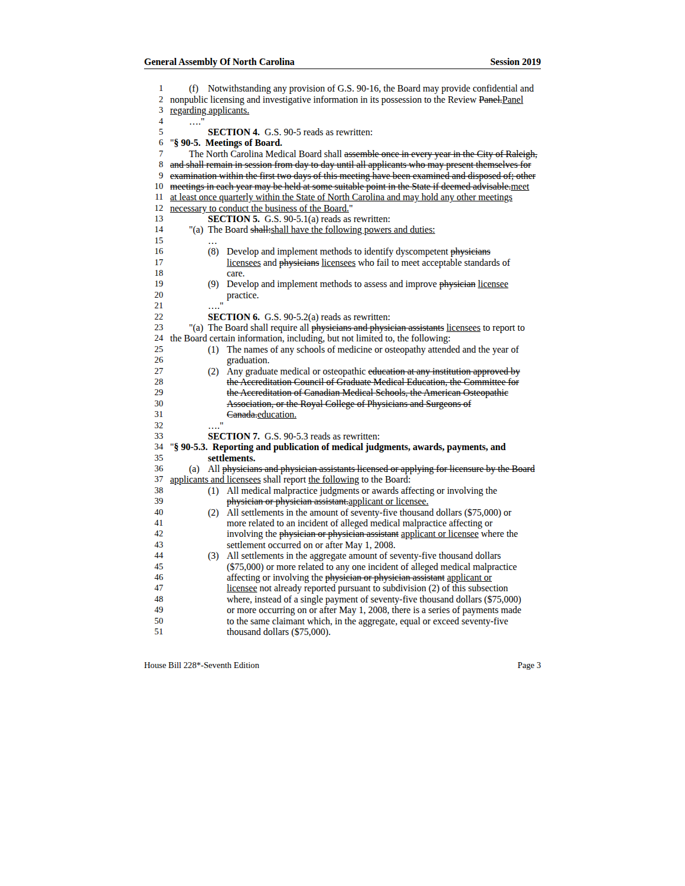General Assembly Of North Carolina Session 2019
1 (f) Notwithstanding any provision of G.S. 90-16, the Board may provide confidential and
2 nonpublic licensing and investigative information in its possession to the Review Panel. Panel
3 regarding applicants.
4 …."
5 SECTION 4. G.S. 90-5 reads as rewritten:
6"§ 90-5. Meetings of Board.
7 The North Carolina Medical Board shall assemble once in every year in the City of Raleigh,
8 and shall remain in session from day to day until all applicants who may present themselves for
9 examination within the first two days of this meeting have been examined and disposed of; other
10 meetings in each year may be held at some suitable point in the State if deemed advisable. meet
11 at least once quarterly within the State of North Carolina and may hold any other meetings
12 necessary to conduct the business of the Board."
13 SECTION 5. G.S. 90-5.1(a) reads as rewritten:
14 "(a) The Board shall: shall have the following powers and duties:
15 …
16 (8) Develop and implement methods to identify dyscompetent physicians
17 licensees and physicians licensees who fail to meet acceptable standards of
18 care.
19 (9) Develop and implement methods to assess and improve physician licensee
20 practice.
21 …."
22 SECTION 6. G.S. 90-5.2(a) reads as rewritten:
23 "(a) The Board shall require all physicians and physician assistants licensees to report to
24 the Board certain information, including, but not limited to, the following:
25 (1) The names of any schools of medicine or osteopathy attended and the year of
26 graduation.
27 (2) Any graduate medical or osteopathic education at any institution approved by
28 the Accreditation Council of Graduate Medical Education, the Committee for
29 the Accreditation of Canadian Medical Schools, the American Osteopathic
30 Association, or the Royal College of Physicians and Surgeons of
31 Canada. education.
32 …."
33 SECTION 7. G.S. 90-5.3 reads as rewritten:
34"§ 90-5.3. Reporting and publication of medical judgments, awards, payments, and
35 settlements.
36 (a) All physicians and physician assistants licensed or applying for licensure by the Board
37 applicants and licensees shall report the following to the Board:
38 (1) All medical malpractice judgments or awards affecting or involving the
39 physician or physician assistant. applicant or licensee.
40 (2) All settlements in the amount of seventy-five thousand dollars ($75,000) or
41 more related to an incident of alleged medical malpractice affecting or
42 involving the physician or physician assistant applicant or licensee where the
43 settlement occurred on or after May 1, 2008.
44 (3) All settlements in the aggregate amount of seventy-five thousand dollars
45 ($75,000) or more related to any one incident of alleged medical malpractice
46 affecting or involving the physician or physician assistant applicant or
47 licensee not already reported pursuant to subdivision (2) of this subsection
48 where, instead of a single payment of seventy-five thousand dollars ($75,000)
49 or more occurring on or after May 1, 2008, there is a series of payments made
50 to the same claimant which, in the aggregate, equal or exceed seventy-five
51 thousand dollars ($75,000).
House Bill 228*-Seventh Edition Page 3